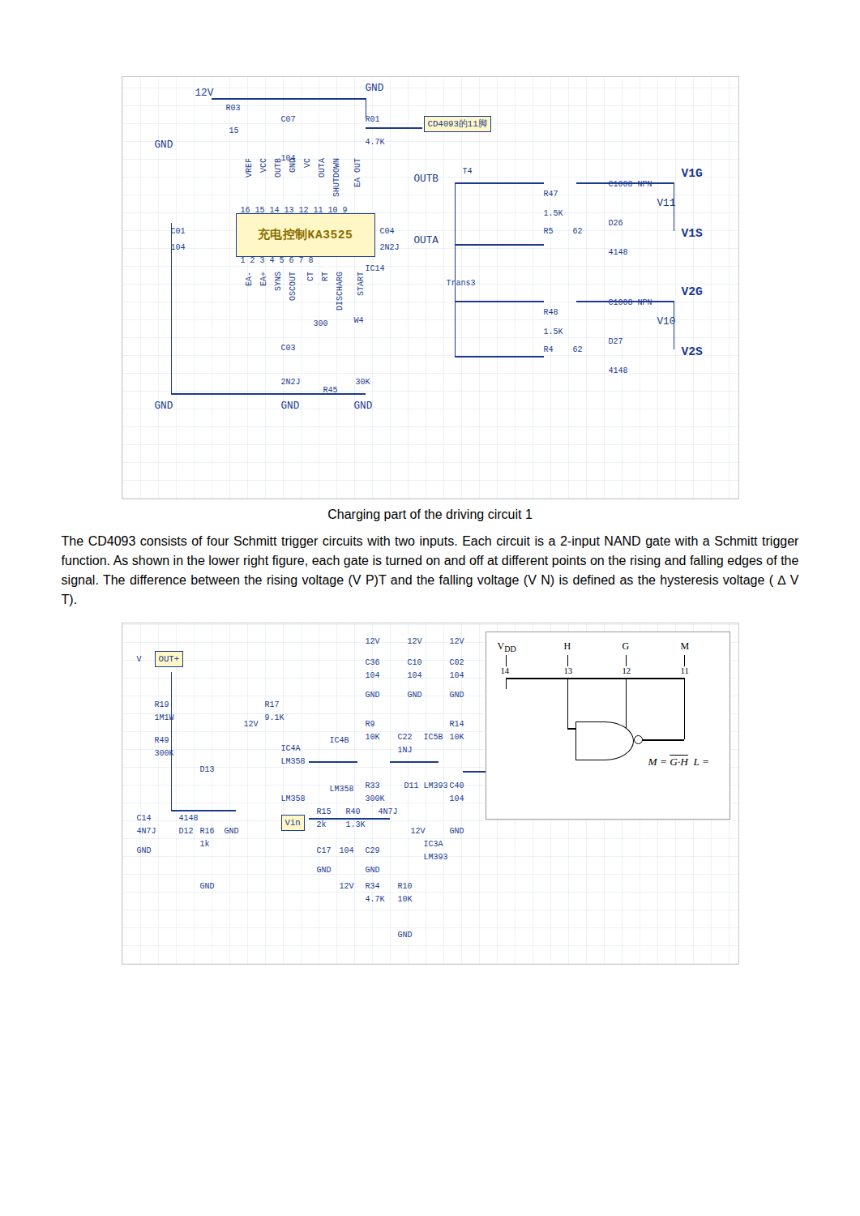12V GND R03 15 C07 GND 104 R01 4.7K CD4093的11脚 VREF VCC OUTB GND VC OUTA SHUTDOWN EA OUT
充电控制KA3525
1 2 3 4 5 6 7 8 16 15 14 13 12 11 10 9 EA- EA+ SYNS OSCOUT CT RT DISCHARG START C01 104 C04 2N2J IC14 300 W4 C03 2N2J R45 30K GND GND GND OUTB T4 OUTA Trans3 R47 1.5K R5 62 C1008 NPN V11 D26 4148 V1G V1S R48 1.5K R4 62 C1008 NPN V10 D27 4148 V2G V2S
Charging part of the driving circuit 1
The CD4093 consists of four Schmitt trigger circuits with two inputs. Each circuit is a 2-input NAND gate with a Schmitt trigger function. As shown in the lower right figure, each gate is turned on and off at different points on the rising and falling edges of the signal. The difference between the rising voltage (V P)T and the falling voltage (V N) is defined as the hysteresis voltage ( ∆ V T).
V OUT+ R19 1M1W R49 300K D13 C14 4N7J 4148 D12 GND R16 1k GND GND 12V R17 9.1K IC4A LM358 LM358 IC4B LM358 R9 10K C22 1NJ IC5B LM393 R14 10K R33 300K D11 C40 104 GND CD4093的12脚 Vin R15 2k R40 1.3K 4N7J C17 104 C29 GND GND 12V IC3A LM393 R34 4.7K R10 10K 12V GND 12V 12V 12V 12V C36 104 C10 104 C02 104 C34 104 GND GND GND GND
VDD H G M 14 13 12 11
M = G·H L =